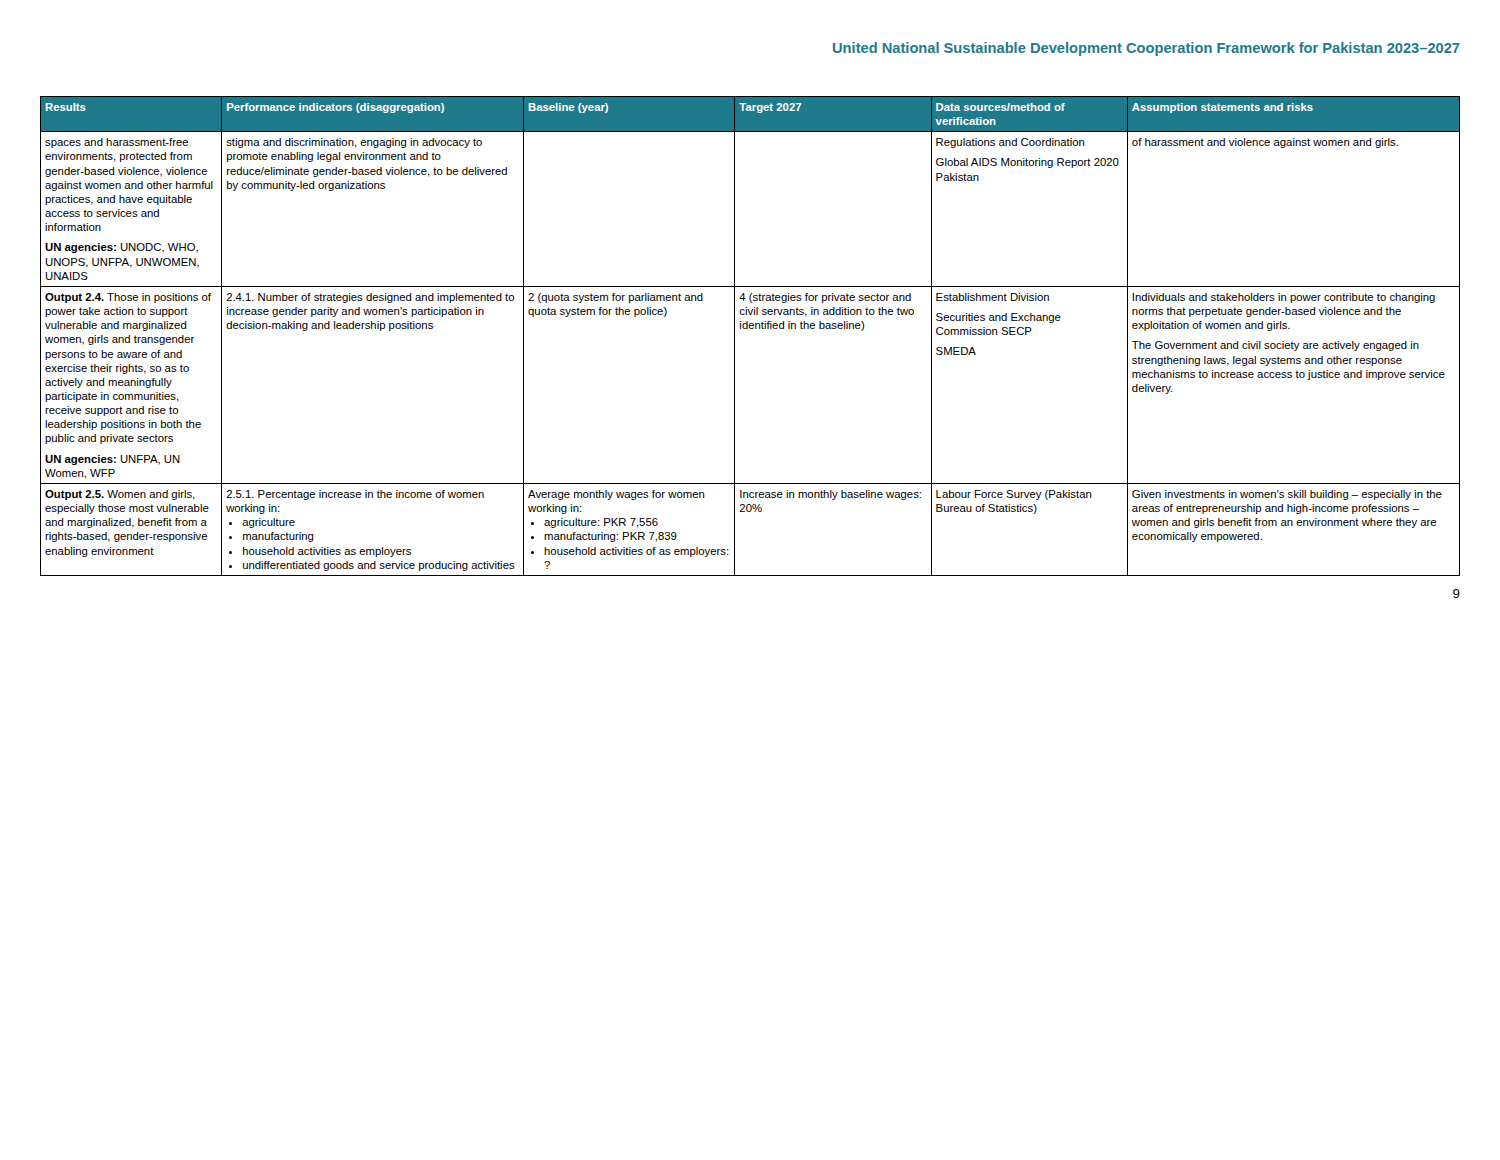United National Sustainable Development Cooperation Framework for Pakistan 2023–2027
| Results | Performance indicators (disaggregation) | Baseline (year) | Target 2027 | Data sources/method of verification | Assumption statements and risks |
| --- | --- | --- | --- | --- | --- |
| spaces and harassment-free environments, protected from gender-based violence, violence against women and other harmful practices, and have equitable access to services and information UN agencies: UNODC, WHO, UNOPS, UNFPA, UNWOMEN, UNAIDS | stigma and discrimination, engaging in advocacy to promote enabling legal environment and to reduce/eliminate gender-based violence, to be delivered by community-led organizations | | | Regulations and Coordination Global AIDS Monitoring Report 2020 Pakistan | of harassment and violence against women and girls. |
| Output 2.4. Those in positions of power take action to support vulnerable and marginalized women, girls and transgender persons to be aware of and exercise their rights, so as to actively and meaningfully participate in communities, receive support and rise to leadership positions in both the public and private sectors UN agencies: UNFPA, UN Women, WFP | 2.4.1. Number of strategies designed and implemented to increase gender parity and women's participation in decision-making and leadership positions | 2 (quota system for parliament and quota system for the police) | 4 (strategies for private sector and civil servants, in addition to the two identified in the baseline) | Establishment Division Securities and Exchange Commission SECP SMEDA | Individuals and stakeholders in power contribute to changing norms that perpetuate gender-based violence and the exploitation of women and girls. The Government and civil society are actively engaged in strengthening laws, legal systems and other response mechanisms to increase access to justice and improve service delivery. |
| Output 2.5. Women and girls, especially those most vulnerable and marginalized, benefit from a rights-based, gender-responsive enabling environment | 2.5.1. Percentage increase in the income of women working in: agriculture manufacturing household activities as employers undifferentiated goods and service producing activities | Average monthly wages for women working in: agriculture: PKR 7,556 manufacturing: PKR 7,839 household activities of as employers: ? | Increase in monthly baseline wages: 20% | Labour Force Survey (Pakistan Bureau of Statistics) | Given investments in women's skill building – especially in the areas of entrepreneurship and high-income professions – women and girls benefit from an environment where they are economically empowered. |
9